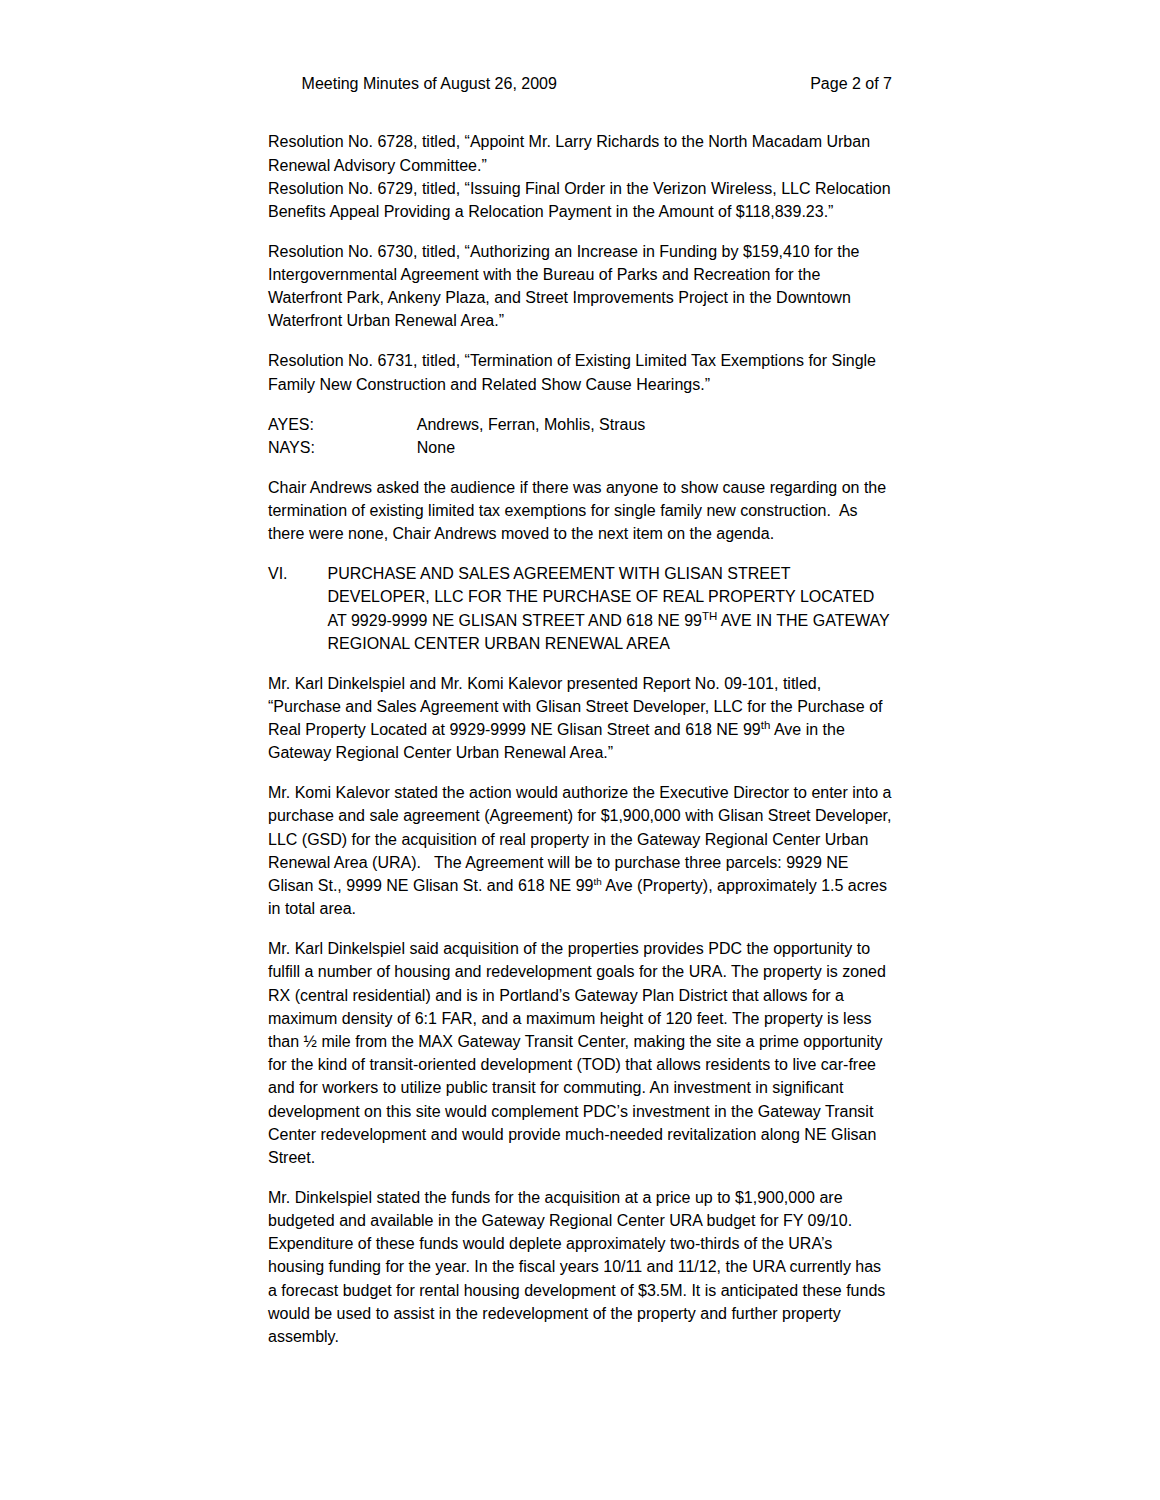Meeting Minutes of August 26, 2009
Page 2 of 7
Resolution No. 6728, titled, “Appoint Mr. Larry Richards to the North Macadam Urban Renewal Advisory Committee.”
Resolution No. 6729, titled, “Issuing Final Order in the Verizon Wireless, LLC Relocation Benefits Appeal Providing a Relocation Payment in the Amount of $118,839.23.”
Resolution No. 6730, titled, “Authorizing an Increase in Funding by $159,410 for the Intergovernmental Agreement with the Bureau of Parks and Recreation for the Waterfront Park, Ankeny Plaza, and Street Improvements Project in the Downtown Waterfront Urban Renewal Area.”
Resolution No. 6731, titled, “Termination of Existing Limited Tax Exemptions for Single Family New Construction and Related Show Cause Hearings.”
| AYES: | Andrews, Ferran, Mohlis, Straus |
| NAYS: | None |
Chair Andrews asked the audience if there was anyone to show cause regarding on the termination of existing limited tax exemptions for single family new construction. As there were none, Chair Andrews moved to the next item on the agenda.
VI.
PURCHASE AND SALES AGREEMENT WITH GLISAN STREET DEVELOPER, LLC FOR THE PURCHASE OF REAL PROPERTY LOCATED AT 9929-9999 NE GLISAN STREET AND 618 NE 99TH AVE IN THE GATEWAY REGIONAL CENTER URBAN RENEWAL AREA
Mr. Karl Dinkelspiel and Mr. Komi Kalevor presented Report No. 09-101, titled, “Purchase and Sales Agreement with Glisan Street Developer, LLC for the Purchase of Real Property Located at 9929-9999 NE Glisan Street and 618 NE 99th Ave in the Gateway Regional Center Urban Renewal Area.”
Mr. Komi Kalevor stated the action would authorize the Executive Director to enter into a purchase and sale agreement (Agreement) for $1,900,000 with Glisan Street Developer, LLC (GSD) for the acquisition of real property in the Gateway Regional Center Urban Renewal Area (URA). The Agreement will be to purchase three parcels: 9929 NE Glisan St., 9999 NE Glisan St. and 618 NE 99th Ave (Property), approximately 1.5 acres in total area.
Mr. Karl Dinkelspiel said acquisition of the properties provides PDC the opportunity to fulfill a number of housing and redevelopment goals for the URA. The property is zoned RX (central residential) and is in Portland’s Gateway Plan District that allows for a maximum density of 6:1 FAR, and a maximum height of 120 feet. The property is less than ½ mile from the MAX Gateway Transit Center, making the site a prime opportunity for the kind of transit-oriented development (TOD) that allows residents to live car-free and for workers to utilize public transit for commuting. An investment in significant development on this site would complement PDC’s investment in the Gateway Transit Center redevelopment and would provide much-needed revitalization along NE Glisan Street.
Mr. Dinkelspiel stated the funds for the acquisition at a price up to $1,900,000 are budgeted and available in the Gateway Regional Center URA budget for FY 09/10. Expenditure of these funds would deplete approximately two-thirds of the URA’s housing funding for the year. In the fiscal years 10/11 and 11/12, the URA currently has a forecast budget for rental housing development of $3.5M. It is anticipated these funds would be used to assist in the redevelopment of the property and further property assembly.